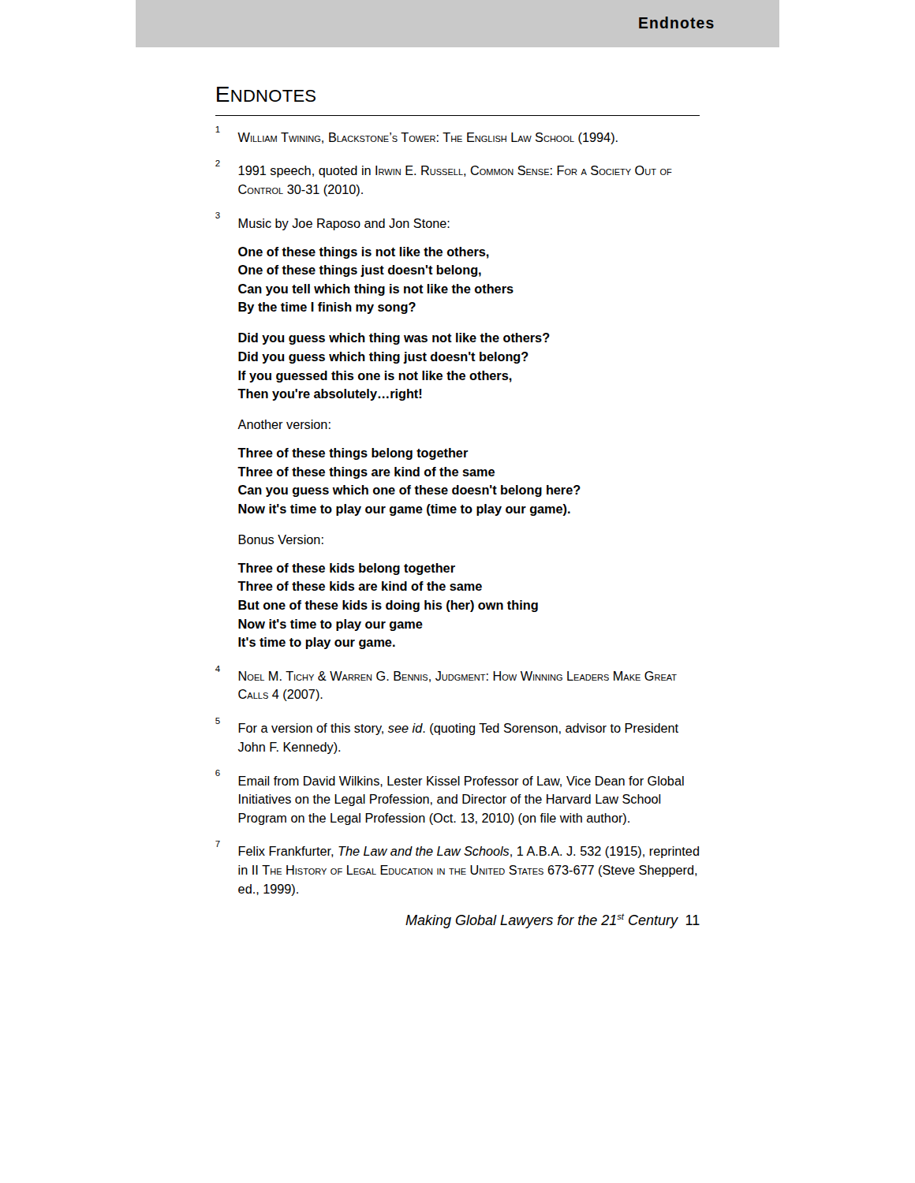Endnotes
ENDNOTES
1 William Twining, Blackstone’s Tower: The English Law School (1994).
2 1991 speech, quoted in Irwin E. Russell, Common Sense: For a Society Out of Control 30-31 (2010).
3 Music by Joe Raposo and Jon Stone:
One of these things is not like the others,
One of these things just doesn't belong,
Can you tell which thing is not like the others
By the time I finish my song?
Did you guess which thing was not like the others?
Did you guess which thing just doesn't belong?
If you guessed this one is not like the others,
Then you're absolutely…right!
Another version:
Three of these things belong together
Three of these things are kind of the same
Can you guess which one of these doesn't belong here?
Now it's time to play our game (time to play our game).
Bonus Version:
Three of these kids belong together
Three of these kids are kind of the same
But one of these kids is doing his (her) own thing
Now it's time to play our game
It's time to play our game.
4 Noel M. Tichy & Warren G. Bennis, Judgment: How Winning Leaders Make Great Calls 4 (2007).
5 For a version of this story, see id. (quoting Ted Sorenson, advisor to President John F. Kennedy).
6 Email from David Wilkins, Lester Kissel Professor of Law, Vice Dean for Global Initiatives on the Legal Profession, and Director of the Harvard Law School Program on the Legal Profession (Oct. 13, 2010) (on file with author).
7 Felix Frankfurter, The Law and the Law Schools, 1 A.B.A. J. 532 (1915), reprinted in II The History of Legal Education in the United States 673-677 (Steve Shepperd, ed., 1999).
Making Global Lawyers for the 21st Century11